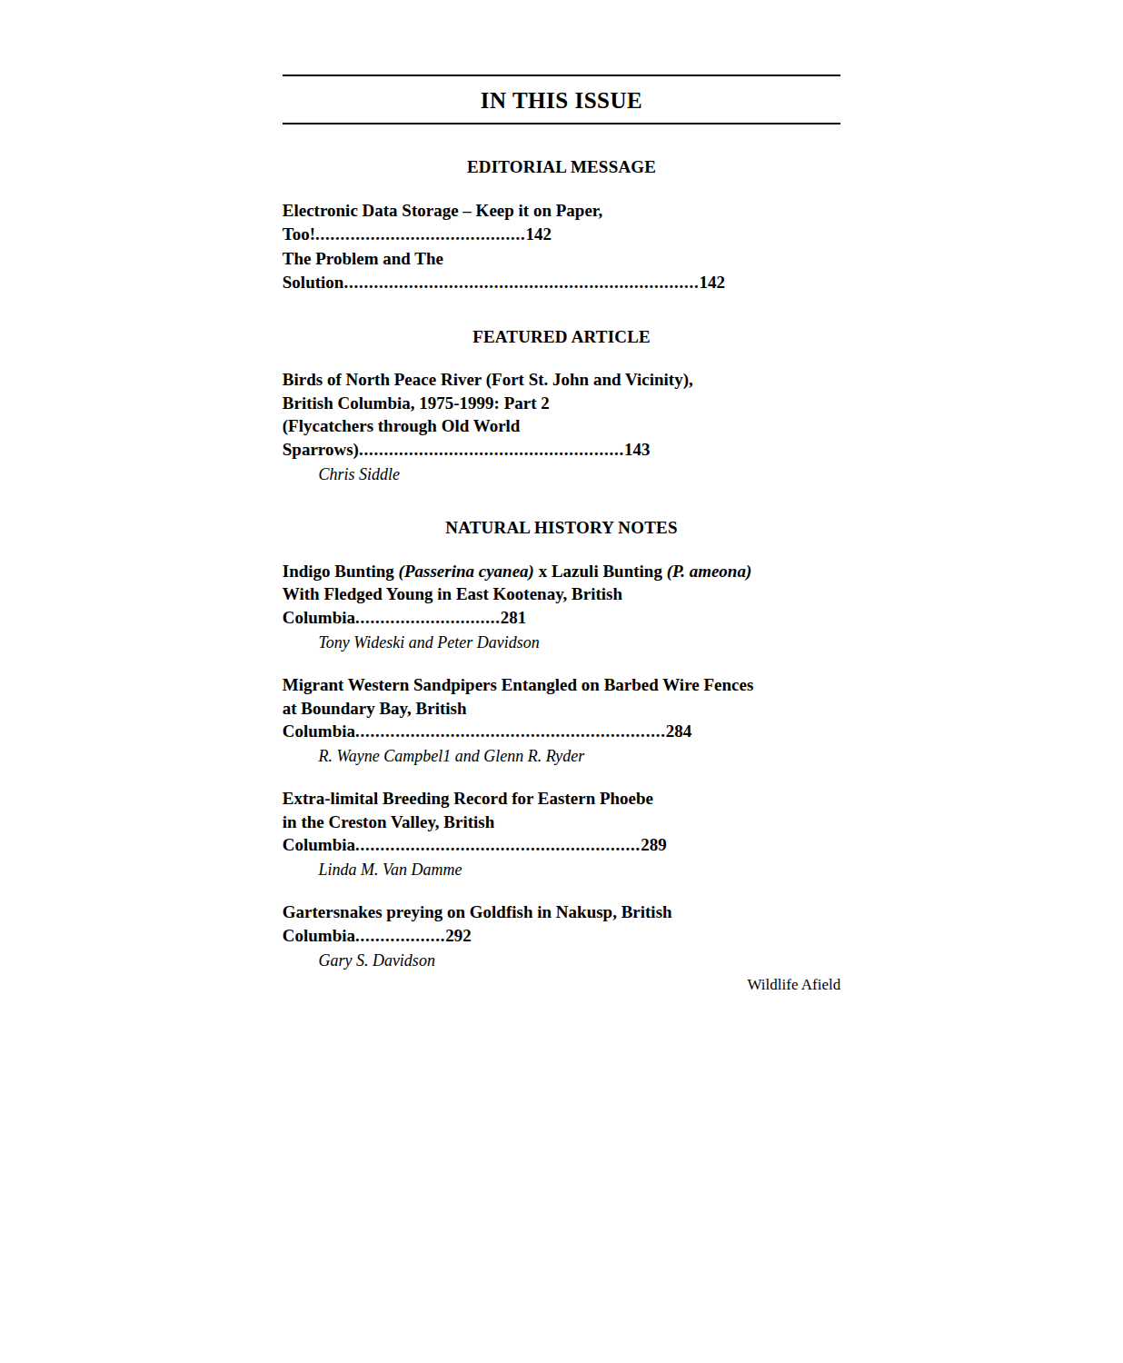IN THIS ISSUE
EDITORIAL MESSAGE
Electronic Data Storage – Keep it on Paper, Too!.......................................... 142
The Problem and The Solution....................................................................... 142
FEATURED ARTICLE
Birds of North Peace River (Fort St. John and Vicinity),
British Columbia, 1975-1999: Part 2
(Flycatchers through Old World Sparrows)..................................................... 143
Chris Siddle
NATURAL HISTORY NOTES
Indigo Bunting (Passerina cyanea) x Lazuli Bunting (P. ameona)
With Fledged Young in East Kootenay, British Columbia............................. 281
Tony Wideski and Peter Davidson
Migrant Western Sandpipers Entangled on Barbed Wire Fences
at Boundary Bay, British Columbia.............................................................. 284
R. Wayne Campbel1 and Glenn R. Ryder
Extra-limital Breeding Record for Eastern Phoebe
in the Creston Valley, British Columbia......................................................... 289
Linda M. Van Damme
Gartersnakes preying on Goldfish in Nakusp, British Columbia.................. 292
Gary S. Davidson
Wildlife Afield